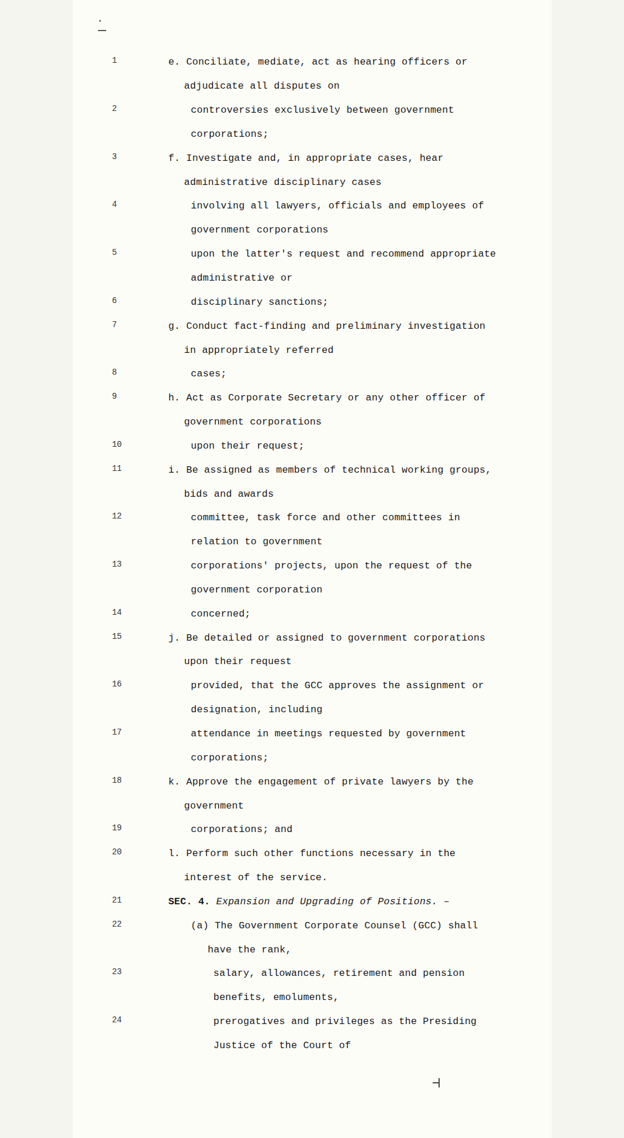| 1 | e. Conciliate, mediate, act as hearing officers or adjudicate all disputes on |
| 2 | controversies exclusively between government corporations; |
| 3 | f. Investigate and, in appropriate cases, hear administrative disciplinary cases |
| 4 | involving all lawyers, officials and employees of government corporations |
| 5 | upon the latter's request and recommend appropriate administrative or |
| 6 | disciplinary sanctions; |
| 7 | g. Conduct fact-finding and preliminary investigation in appropriately referred |
| 8 | cases; |
| 9 | h. Act as Corporate Secretary or any other officer of government corporations |
| 10 | upon their request; |
| 11 | i. Be assigned as members of technical working groups, bids and awards |
| 12 | committee, task force and other committees in relation to government |
| 13 | corporations' projects, upon the request of the government corporation |
| 14 | concerned; |
| 15 | j. Be detailed or assigned to government corporations upon their request |
| 16 | provided, that the GCC approves the assignment or designation, including |
| 17 | attendance in meetings requested by government corporations; |
| 18 | k. Approve the engagement of private lawyers by the government |
| 19 | corporations; and |
| 20 | l. Perform such other functions necessary in the interest of the service. |
| 21 | SEC. 4. Expansion and Upgrading of Positions. – |
| 22 | (a) The Government Corporate Counsel (GCC) shall have the rank, |
| 23 | salary, allowances, retirement and pension benefits, emoluments, |
| 24 | prerogatives and privileges as the Presiding Justice of the Court of |